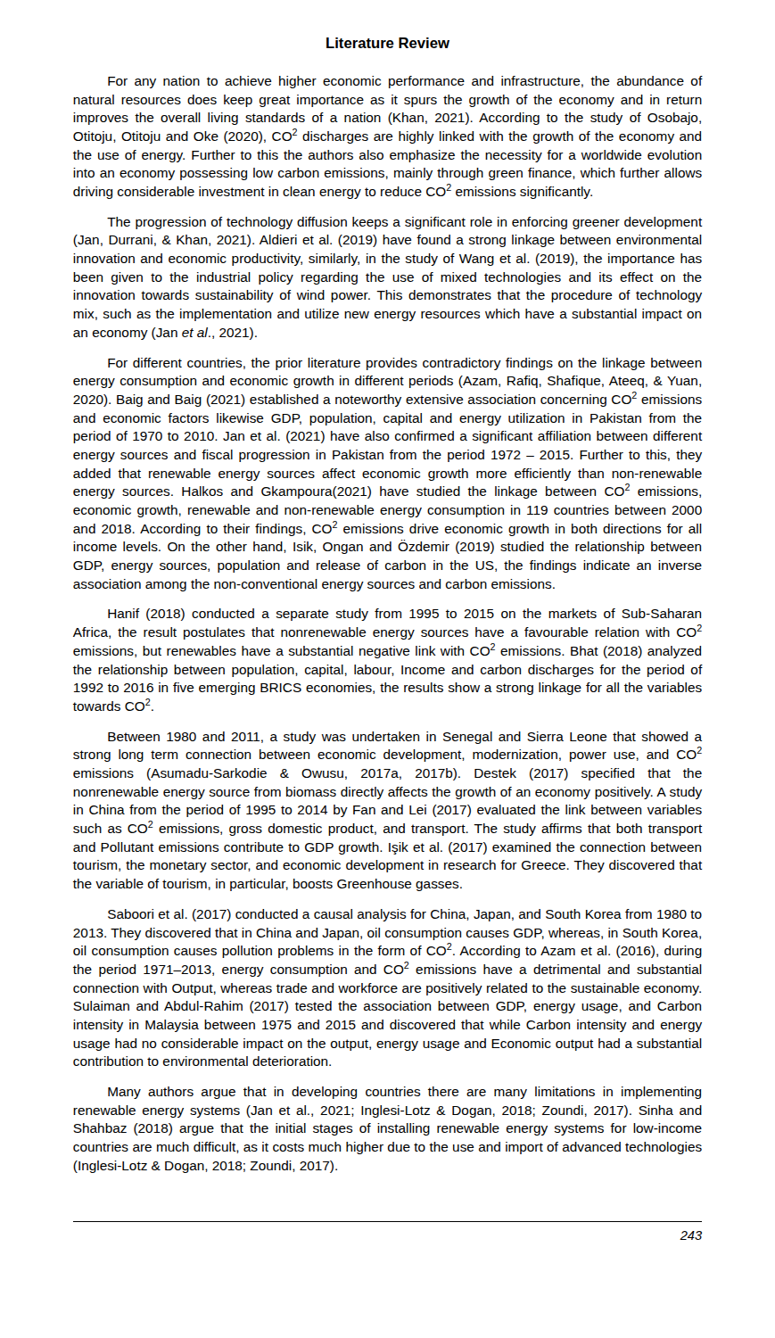Literature Review
For any nation to achieve higher economic performance and infrastructure, the abundance of natural resources does keep great importance as it spurs the growth of the economy and in return improves the overall living standards of a nation (Khan, 2021). According to the study of Osobajo, Otitoju, Otitoju and Oke (2020), CO2 discharges are highly linked with the growth of the economy and the use of energy. Further to this the authors also emphasize the necessity for a worldwide evolution into an economy possessing low carbon emissions, mainly through green finance, which further allows driving considerable investment in clean energy to reduce CO2 emissions significantly.
The progression of technology diffusion keeps a significant role in enforcing greener development (Jan, Durrani, & Khan, 2021). Aldieri et al. (2019) have found a strong linkage between environmental innovation and economic productivity, similarly, in the study of Wang et al. (2019), the importance has been given to the industrial policy regarding the use of mixed technologies and its effect on the innovation towards sustainability of wind power. This demonstrates that the procedure of technology mix, such as the implementation and utilize new energy resources which have a substantial impact on an economy (Jan et al., 2021).
For different countries, the prior literature provides contradictory findings on the linkage between energy consumption and economic growth in different periods (Azam, Rafiq, Shafique, Ateeq, & Yuan, 2020). Baig and Baig (2021) established a noteworthy extensive association concerning CO2 emissions and economic factors likewise GDP, population, capital and energy utilization in Pakistan from the period of 1970 to 2010. Jan et al. (2021) have also confirmed a significant affiliation between different energy sources and fiscal progression in Pakistan from the period 1972 – 2015. Further to this, they added that renewable energy sources affect economic growth more efficiently than non-renewable energy sources. Halkos and Gkampoura(2021) have studied the linkage between CO2 emissions, economic growth, renewable and non-renewable energy consumption in 119 countries between 2000 and 2018. According to their findings, CO2 emissions drive economic growth in both directions for all income levels. On the other hand, Isik, Ongan and Özdemir (2019) studied the relationship between GDP, energy sources, population and release of carbon in the US, the findings indicate an inverse association among the non-conventional energy sources and carbon emissions.
Hanif (2018) conducted a separate study from 1995 to 2015 on the markets of Sub-Saharan Africa, the result postulates that nonrenewable energy sources have a favourable relation with CO2 emissions, but renewables have a substantial negative link with CO2 emissions. Bhat (2018) analyzed the relationship between population, capital, labour, Income and carbon discharges for the period of 1992 to 2016 in five emerging BRICS economies, the results show a strong linkage for all the variables towards CO2.
Between 1980 and 2011, a study was undertaken in Senegal and Sierra Leone that showed a strong long term connection between economic development, modernization, power use, and CO2 emissions (Asumadu-Sarkodie & Owusu, 2017a, 2017b). Destek (2017) specified that the nonrenewable energy source from biomass directly affects the growth of an economy positively. A study in China from the period of 1995 to 2014 by Fan and Lei (2017) evaluated the link between variables such as CO2 emissions, gross domestic product, and transport. The study affirms that both transport and Pollutant emissions contribute to GDP growth. Işik et al. (2017) examined the connection between tourism, the monetary sector, and economic development in research for Greece. They discovered that the variable of tourism, in particular, boosts Greenhouse gasses.
Saboori et al. (2017) conducted a causal analysis for China, Japan, and South Korea from 1980 to 2013. They discovered that in China and Japan, oil consumption causes GDP, whereas, in South Korea, oil consumption causes pollution problems in the form of CO2. According to Azam et al. (2016), during the period 1971–2013, energy consumption and CO2 emissions have a detrimental and substantial connection with Output, whereas trade and workforce are positively related to the sustainable economy. Sulaiman and Abdul-Rahim (2017) tested the association between GDP, energy usage, and Carbon intensity in Malaysia between 1975 and 2015 and discovered that while Carbon intensity and energy usage had no considerable impact on the output, energy usage and Economic output had a substantial contribution to environmental deterioration.
Many authors argue that in developing countries there are many limitations in implementing renewable energy systems (Jan et al., 2021; Inglesi-Lotz & Dogan, 2018; Zoundi, 2017). Sinha and Shahbaz (2018) argue that the initial stages of installing renewable energy systems for low-income countries are much difficult, as it costs much higher due to the use and import of advanced technologies (Inglesi-Lotz & Dogan, 2018; Zoundi, 2017).
243